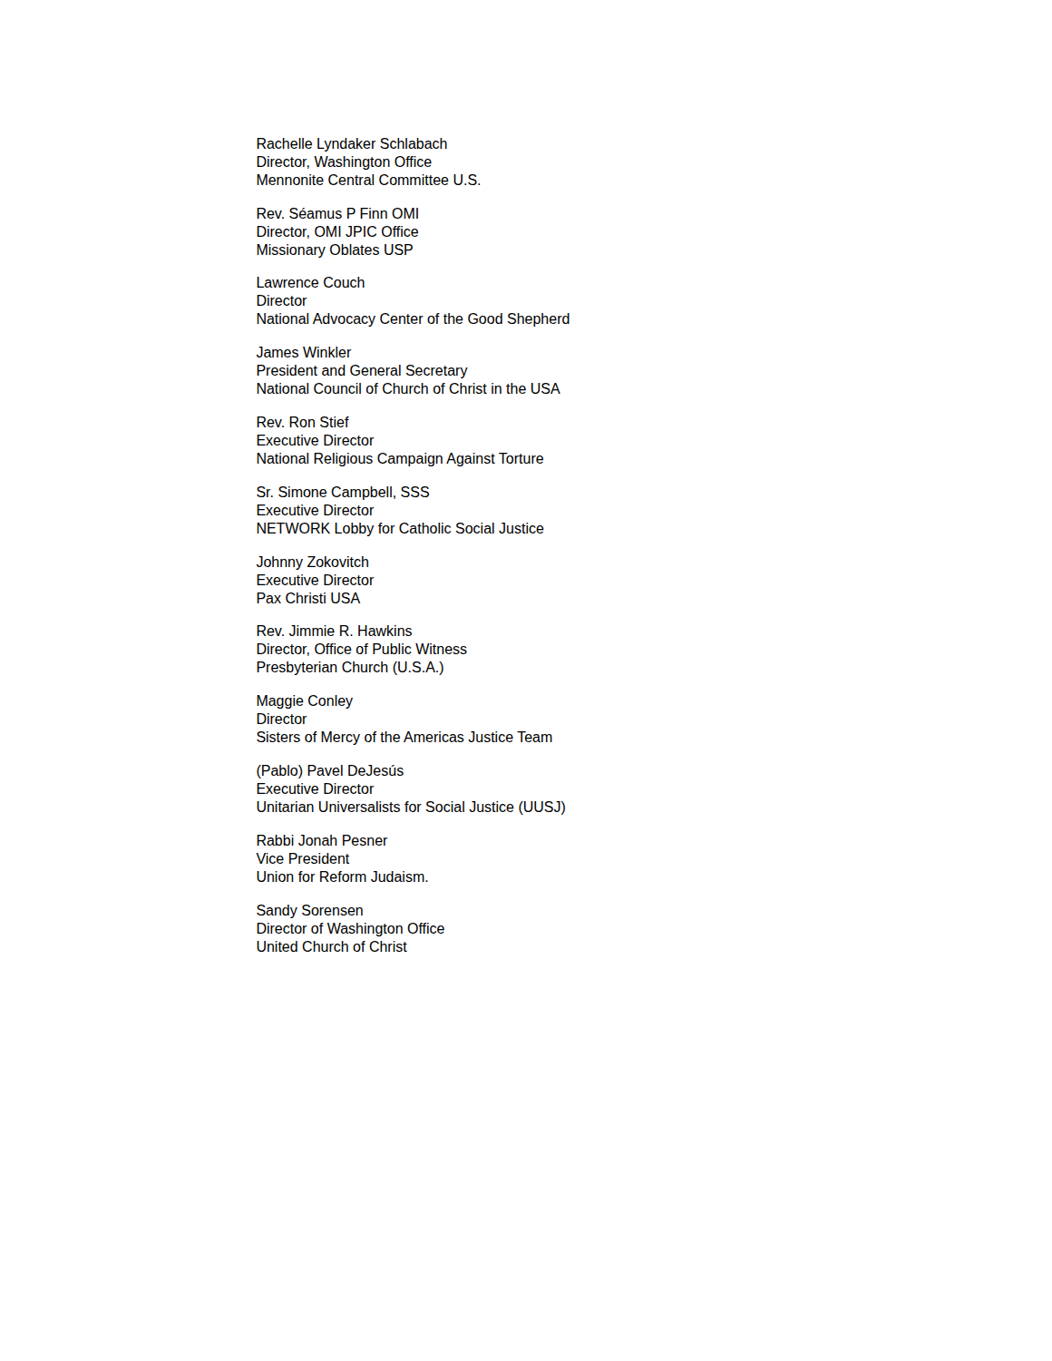Rachelle Lyndaker Schlabach
Director, Washington Office
Mennonite Central Committee U.S.
Rev. Séamus P Finn OMI
Director, OMI JPIC Office
Missionary Oblates USP
Lawrence Couch
Director
National Advocacy Center of the Good Shepherd
James Winkler
President and General Secretary
National Council of Church of Christ in the USA
Rev. Ron Stief
Executive Director
National Religious Campaign Against Torture
Sr. Simone Campbell, SSS
Executive Director
NETWORK Lobby for Catholic Social Justice
Johnny Zokovitch
Executive Director
Pax Christi USA
Rev. Jimmie R. Hawkins
Director, Office of Public Witness
Presbyterian Church (U.S.A.)
Maggie Conley
Director
Sisters of Mercy of the Americas Justice Team
(Pablo) Pavel DeJesús
Executive Director
Unitarian Universalists for Social Justice (UUSJ)
Rabbi Jonah Pesner
Vice President
Union for Reform Judaism.
Sandy Sorensen
Director of Washington Office
United Church of Christ